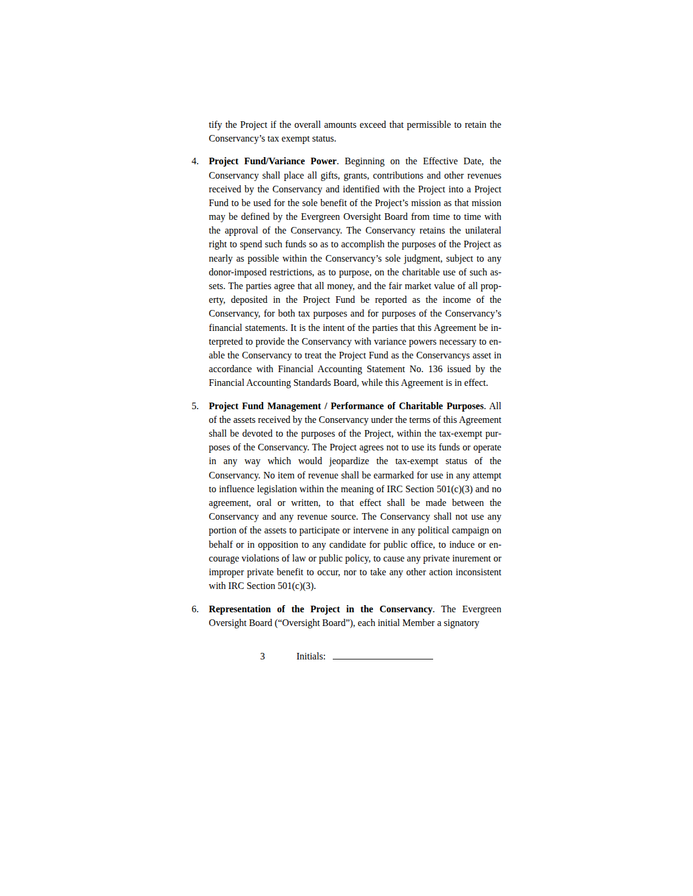tify the Project if the overall amounts exceed that permissible to retain the Conservancy’s tax exempt status.
Project Fund/Variance Power. Beginning on the Effective Date, the Conservancy shall place all gifts, grants, contributions and other revenues received by the Conservancy and identified with the Project into a Project Fund to be used for the sole benefit of the Project’s mission as that mission may be defined by the Evergreen Oversight Board from time to time with the approval of the Conservancy. The Conservancy retains the unilateral right to spend such funds so as to accomplish the purposes of the Project as nearly as possible within the Conservancy’s sole judgment, subject to any donor-imposed restrictions, as to purpose, on the charitable use of such assets. The parties agree that all money, and the fair market value of all property, deposited in the Project Fund be reported as the income of the Conservancy, for both tax purposes and for purposes of the Conservancy’s financial statements. It is the intent of the parties that this Agreement be interpreted to provide the Conservancy with variance powers necessary to enable the Conservancy to treat the Project Fund as the Conservancys asset in accordance with Financial Accounting Statement No. 136 issued by the Financial Accounting Standards Board, while this Agreement is in effect.
Project Fund Management / Performance of Charitable Purposes. All of the assets received by the Conservancy under the terms of this Agreement shall be devoted to the purposes of the Project, within the tax-exempt purposes of the Conservancy. The Project agrees not to use its funds or operate in any way which would jeopardize the tax-exempt status of the Conservancy. No item of revenue shall be earmarked for use in any attempt to influence legislation within the meaning of IRC Section 501(c)(3) and no agreement, oral or written, to that effect shall be made between the Conservancy and any revenue source. The Conservancy shall not use any portion of the assets to participate or intervene in any political campaign on behalf or in opposition to any candidate for public office, to induce or encourage violations of law or public policy, to cause any private inurement or improper private benefit to occur, nor to take any other action inconsistent with IRC Section 501(c)(3).
Representation of the Project in the Conservancy. The Evergreen Oversight Board (“Oversight Board”), each initial Member a signatory
3 Initials: